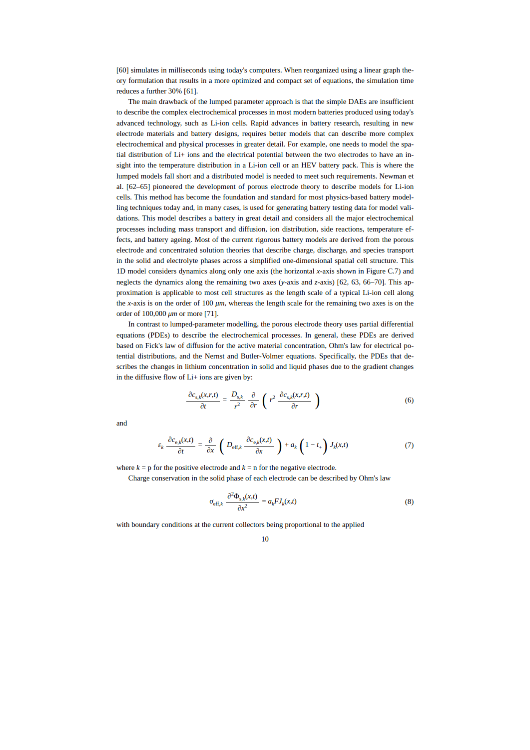[60] simulates in milliseconds using today's computers. When reorganized using a linear graph theory formulation that results in a more optimized and compact set of equations, the simulation time reduces a further 30% [61].
The main drawback of the lumped parameter approach is that the simple DAEs are insufficient to describe the complex electrochemical processes in most modern batteries produced using today's advanced technology, such as Li-ion cells. Rapid advances in battery research, resulting in new electrode materials and battery designs, requires better models that can describe more complex electrochemical and physical processes in greater detail. For example, one needs to model the spatial distribution of Li+ ions and the electrical potential between the two electrodes to have an insight into the temperature distribution in a Li-ion cell or an HEV battery pack. This is where the lumped models fall short and a distributed model is needed to meet such requirements. Newman et al. [62–65] pioneered the development of porous electrode theory to describe models for Li-ion cells. This method has become the foundation and standard for most physics-based battery modelling techniques today and, in many cases, is used for generating battery testing data for model validations. This model describes a battery in great detail and considers all the major electrochemical processes including mass transport and diffusion, ion distribution, side reactions, temperature effects, and battery ageing. Most of the current rigorous battery models are derived from the porous electrode and concentrated solution theories that describe charge, discharge, and species transport in the solid and electrolyte phases across a simplified one-dimensional spatial cell structure. This 1D model considers dynamics along only one axis (the horizontal x-axis shown in Figure C.7) and neglects the dynamics along the remaining two axes (y-axis and z-axis) [62, 63, 66–70]. This approximation is applicable to most cell structures as the length scale of a typical Li-ion cell along the x-axis is on the order of 100 μm, whereas the length scale for the remaining two axes is on the order of 100,000 μm or more [71].
In contrast to lumped-parameter modelling, the porous electrode theory uses partial differential equations (PDEs) to describe the electrochemical processes. In general, these PDEs are derived based on Fick's law of diffusion for the active material concentration, Ohm's law for electrical potential distributions, and the Nernst and Butler-Volmer equations. Specifically, the PDEs that describes the changes in lithium concentration in solid and liquid phases due to the gradient changes in the diffusive flow of Li+ ions are given by:
∂cs,k(x,r,t)∂t = Ds,k r2 ∂∂r ( r2 ∂cs,k(x,r,t)∂r )
(6)
and
εk ∂ce,k(x,t)∂t = ∂∂x ( Deff,k ∂ce,k(x,t)∂x ) + ak (1 − t+) Jk(x,t)
(7)
where k = p for the positive electrode and k = n for the negative electrode.
Charge conservation in the solid phase of each electrode can be described by Ohm's law
σeff,k ∂2Φs,k(x,t)∂x2 = akFJk(x,t)
(8)
with boundary conditions at the current collectors being proportional to the applied
10